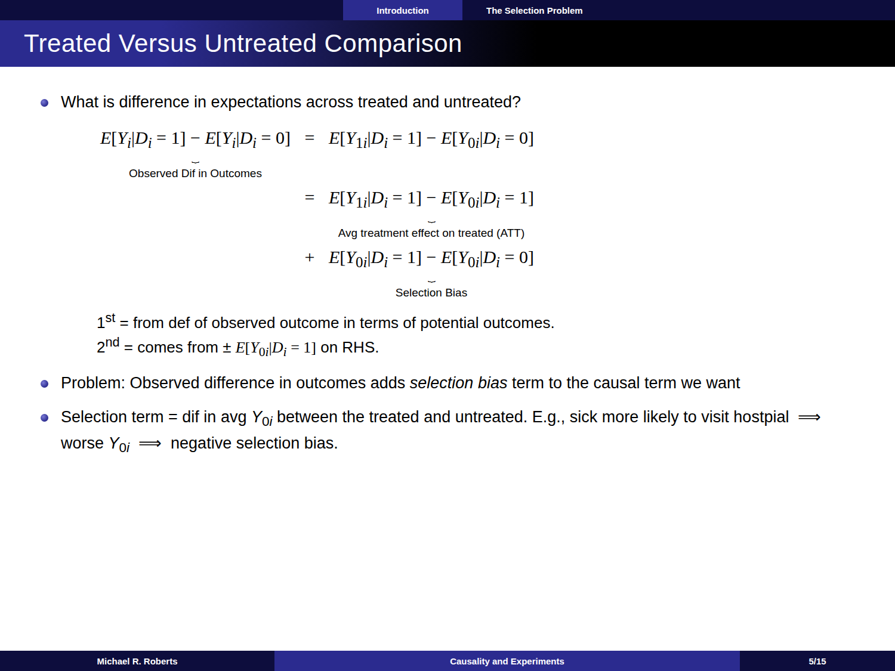Introduction
The Selection Problem
Treated Versus Untreated Comparison
What is difference in expectations across treated and untreated?
| E [ Y i / D i = 1] − E [ Y i / D i = 0] ⏟ Observed Dif in Outcomes | = | E [ Y 1 i / D i = 1] − E [ Y 0 i / D i = 0] |
| | = | E [ Y 1 i / D i = 1] − E [ Y 0 i / D i = 1] ⏟ Avg treatment effect on treated (ATT) |
| | + | E [ Y 0 i / D i = 1] − E [ Y 0 i / D i = 0] ⏟ Selection Bias |
1st = from def of observed outcome in terms of potential outcomes.
2nd = comes from ± E[Y0i|Di = 1] on RHS.
Problem: Observed difference in outcomes adds selection bias term to the causal term we want
Selection term = dif in avg Y0i between the treated and untreated. E.g., sick more likely to visit hostpial ⟹ worse Y0i ⟹ negative selection bias.
Michael R. Roberts
Causality and Experiments
5/15